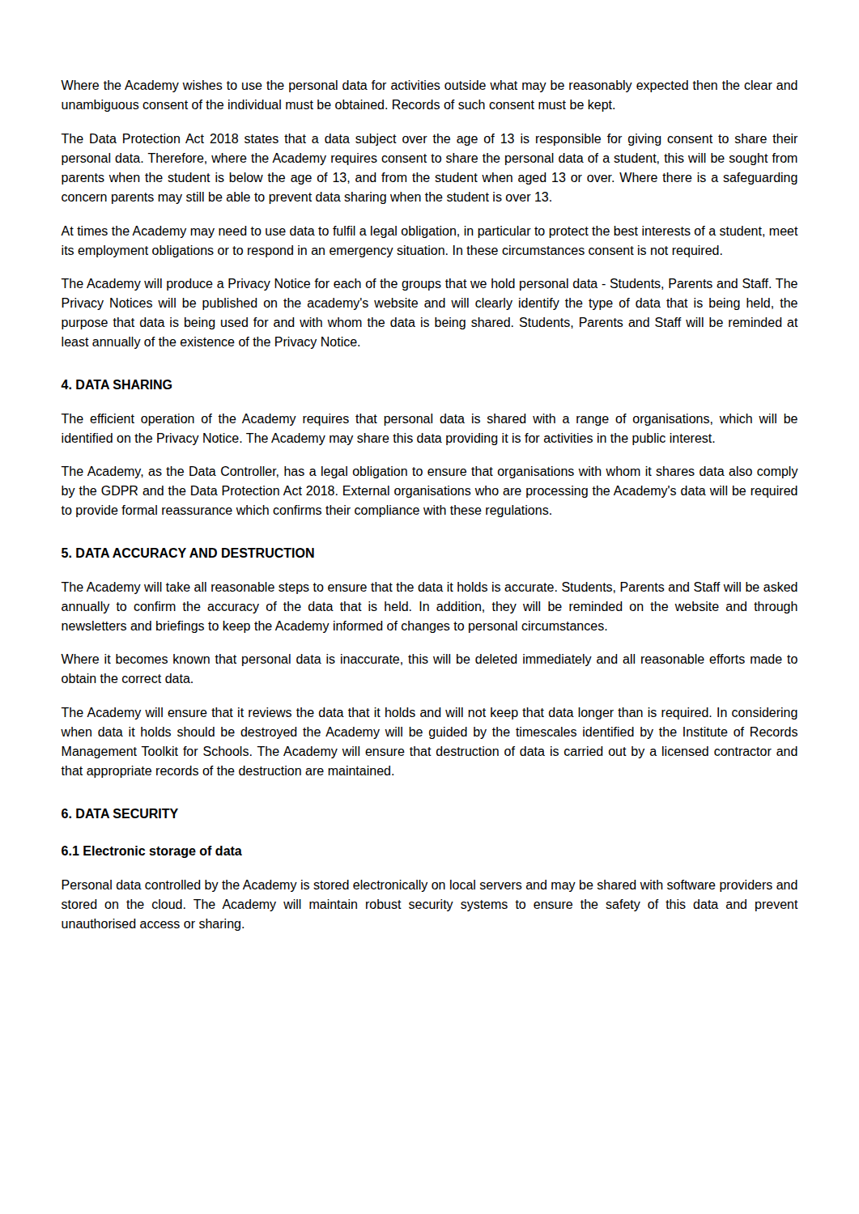Where the Academy wishes to use the personal data for activities outside what may be reasonably expected then the clear and unambiguous consent of the individual must be obtained. Records of such consent must be kept.
The Data Protection Act 2018 states that a data subject over the age of 13 is responsible for giving consent to share their personal data. Therefore, where the Academy requires consent to share the personal data of a student, this will be sought from parents when the student is below the age of 13, and from the student when aged 13 or over. Where there is a safeguarding concern parents may still be able to prevent data sharing when the student is over 13.
At times the Academy may need to use data to fulfil a legal obligation, in particular to protect the best interests of a student, meet its employment obligations or to respond in an emergency situation. In these circumstances consent is not required.
The Academy will produce a Privacy Notice for each of the groups that we hold personal data - Students, Parents and Staff. The Privacy Notices will be published on the academy's website and will clearly identify the type of data that is being held, the purpose that data is being used for and with whom the data is being shared. Students, Parents and Staff will be reminded at least annually of the existence of the Privacy Notice.
4. DATA SHARING
The efficient operation of the Academy requires that personal data is shared with a range of organisations, which will be identified on the Privacy Notice. The Academy may share this data providing it is for activities in the public interest.
The Academy, as the Data Controller, has a legal obligation to ensure that organisations with whom it shares data also comply by the GDPR and the Data Protection Act 2018. External organisations who are processing the Academy's data will be required to provide formal reassurance which confirms their compliance with these regulations.
5. DATA ACCURACY AND DESTRUCTION
The Academy will take all reasonable steps to ensure that the data it holds is accurate. Students, Parents and Staff will be asked annually to confirm the accuracy of the data that is held. In addition, they will be reminded on the website and through newsletters and briefings to keep the Academy informed of changes to personal circumstances.
Where it becomes known that personal data is inaccurate, this will be deleted immediately and all reasonable efforts made to obtain the correct data.
The Academy will ensure that it reviews the data that it holds and will not keep that data longer than is required. In considering when data it holds should be destroyed the Academy will be guided by the timescales identified by the Institute of Records Management Toolkit for Schools. The Academy will ensure that destruction of data is carried out by a licensed contractor and that appropriate records of the destruction are maintained.
6. DATA SECURITY
6.1 Electronic storage of data
Personal data controlled by the Academy is stored electronically on local servers and may be shared with software providers and stored on the cloud. The Academy will maintain robust security systems to ensure the safety of this data and prevent unauthorised access or sharing.